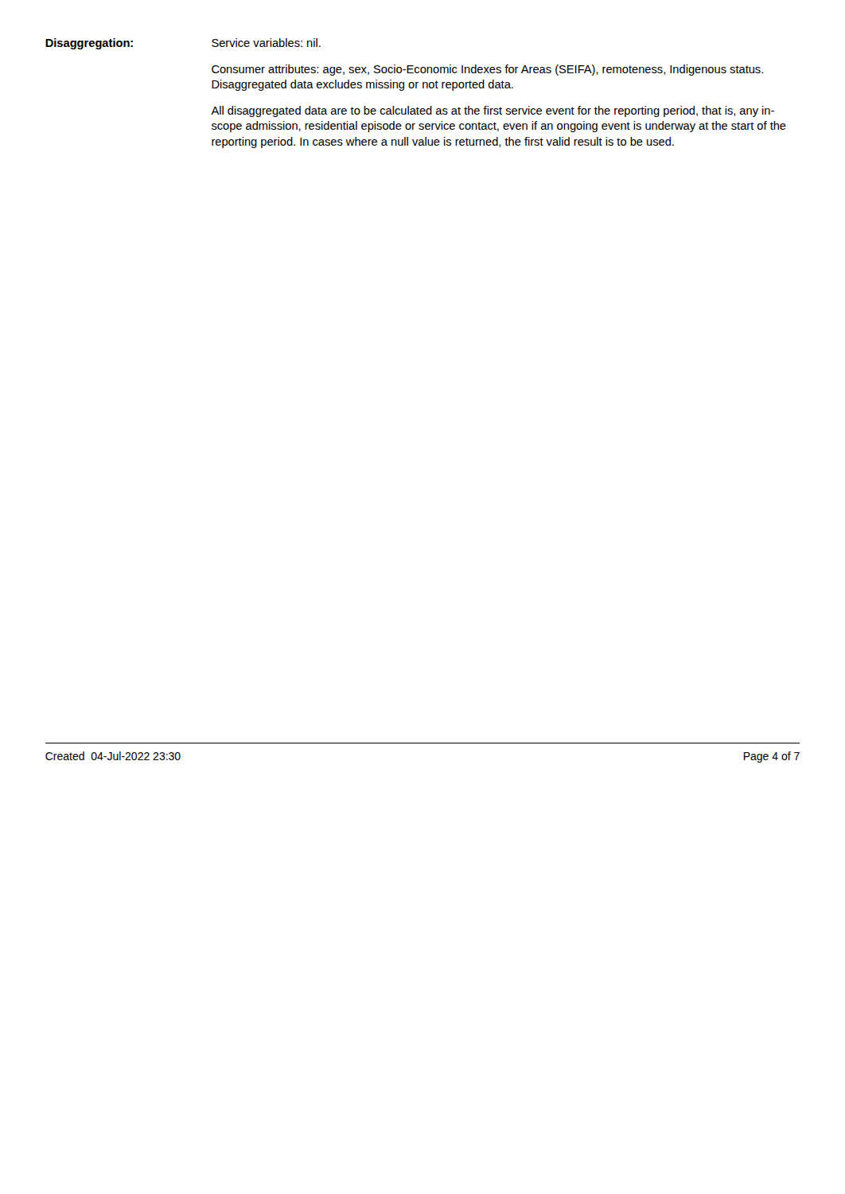Disaggregation:
Service variables: nil.
Consumer attributes: age, sex, Socio-Economic Indexes for Areas (SEIFA), remoteness, Indigenous status. Disaggregated data excludes missing or not reported data.
All disaggregated data are to be calculated as at the first service event for the reporting period, that is, any in-scope admission, residential episode or service contact, even if an ongoing event is underway at the start of the reporting period. In cases where a null value is returned, the first valid result is to be used.
Created 04-Jul-2022 23:30 Page 4 of 7